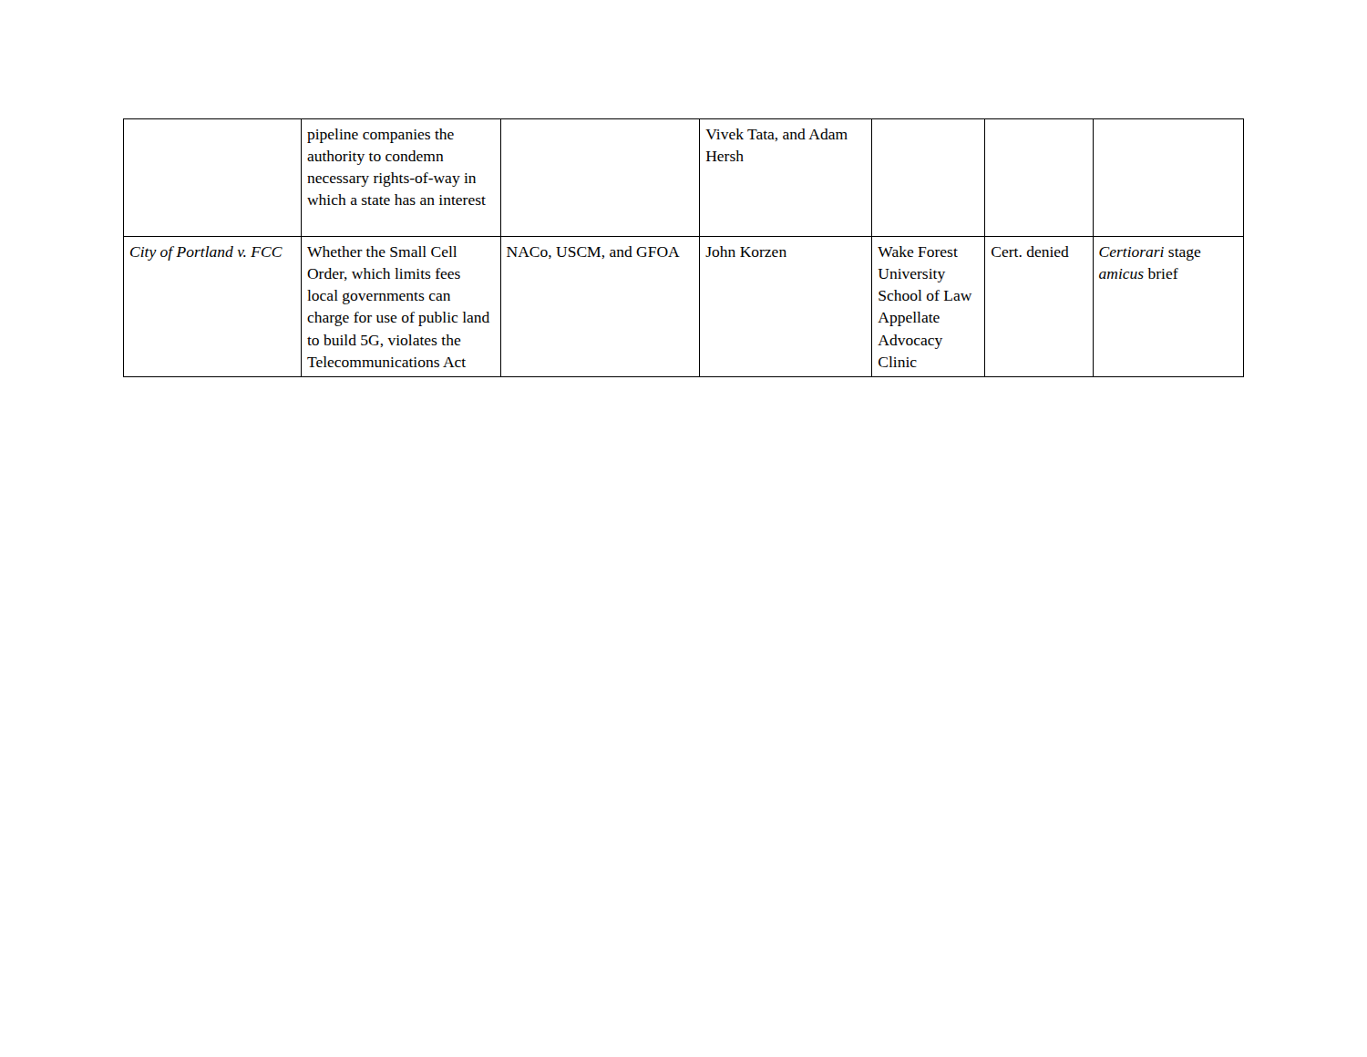| | pipeline companies the authority to condemn necessary rights-of-way in which a state has an interest | | Vivek Tata, and Adam Hersh | | | |
| City of Portland v. FCC | Whether the Small Cell Order, which limits fees local governments can charge for use of public land to build 5G, violates the Telecommunications Act | NACo, USCM, and GFOA | John Korzen | Wake Forest University School of Law Appellate Advocacy Clinic | Cert. denied | Certiorari stage amicus brief |